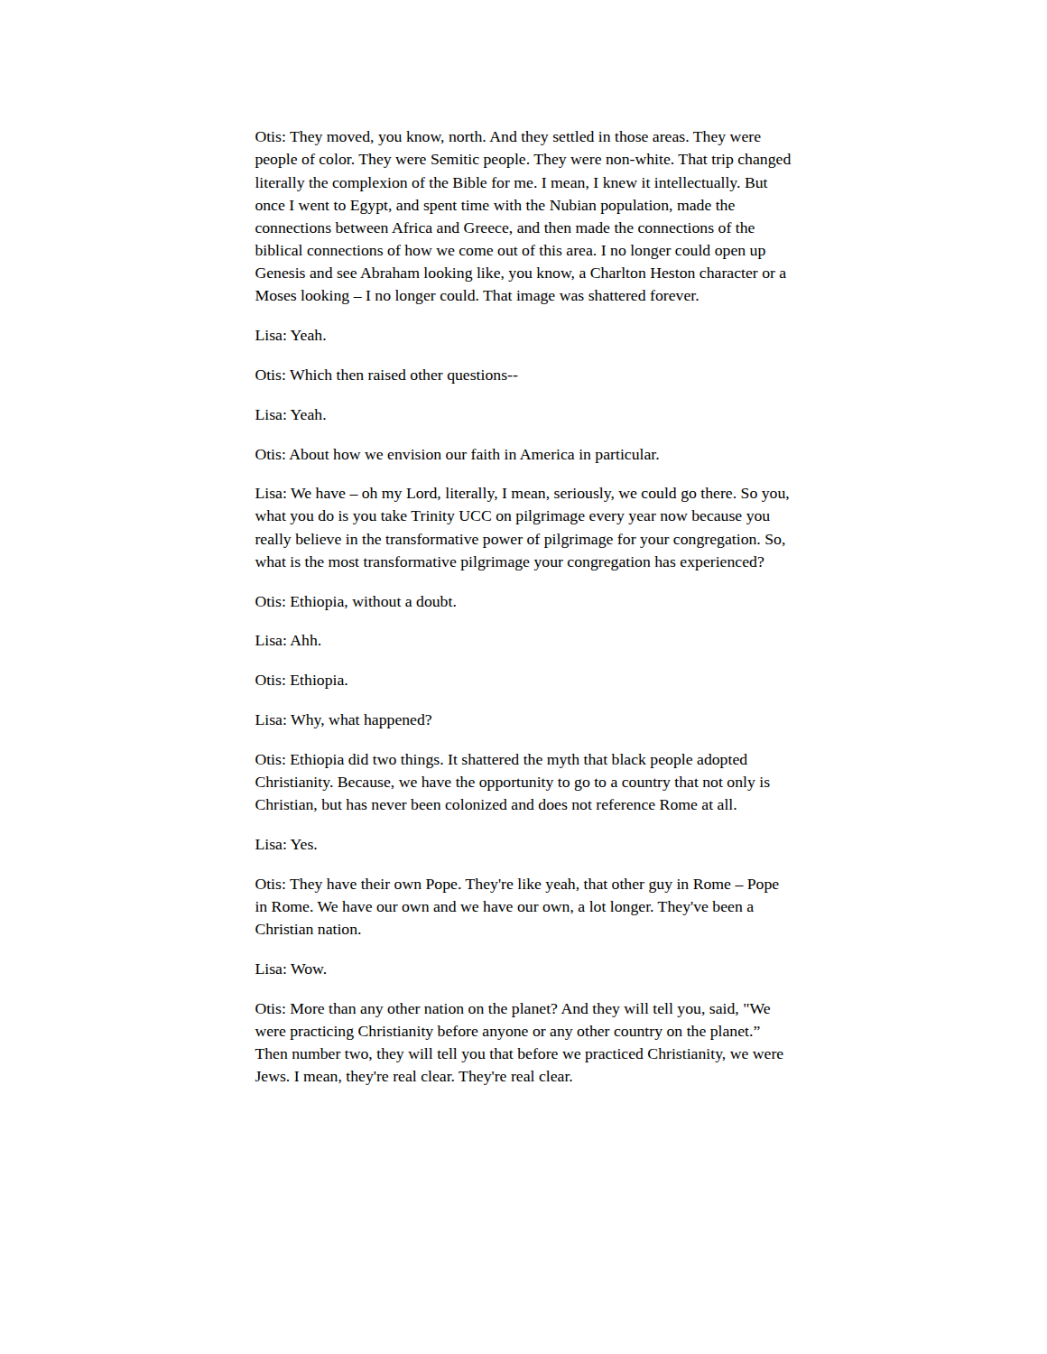Otis: They moved, you know, north. And they settled in those areas. They were people of color. They were Semitic people. They were non-white. That trip changed literally the complexion of the Bible for me. I mean, I knew it intellectually. But once I went to Egypt, and spent time with the Nubian population, made the connections between Africa and Greece, and then made the connections of the biblical connections of how we come out of this area. I no longer could open up Genesis and see Abraham looking like, you know, a Charlton Heston character or a Moses looking – I no longer could. That image was shattered forever.
Lisa: Yeah.
Otis: Which then raised other questions--
Lisa: Yeah.
Otis: About how we envision our faith in America in particular.
Lisa: We have – oh my Lord, literally, I mean, seriously, we could go there. So you, what you do is you take Trinity UCC on pilgrimage every year now because you really believe in the transformative power of pilgrimage for your congregation. So, what is the most transformative pilgrimage your congregation has experienced?
Otis: Ethiopia, without a doubt.
Lisa: Ahh.
Otis: Ethiopia.
Lisa: Why, what happened?
Otis: Ethiopia did two things. It shattered the myth that black people adopted Christianity. Because, we have the opportunity to go to a country that not only is Christian, but has never been colonized and does not reference Rome at all.
Lisa: Yes.
Otis: They have their own Pope. They're like yeah, that other guy in Rome – Pope in Rome. We have our own and we have our own, a lot longer. They've been a Christian nation.
Lisa: Wow.
Otis: More than any other nation on the planet? And they will tell you, said, "We were practicing Christianity before anyone or any other country on the planet.” Then number two, they will tell you that before we practiced Christianity, we were Jews. I mean, they're real clear. They're real clear.